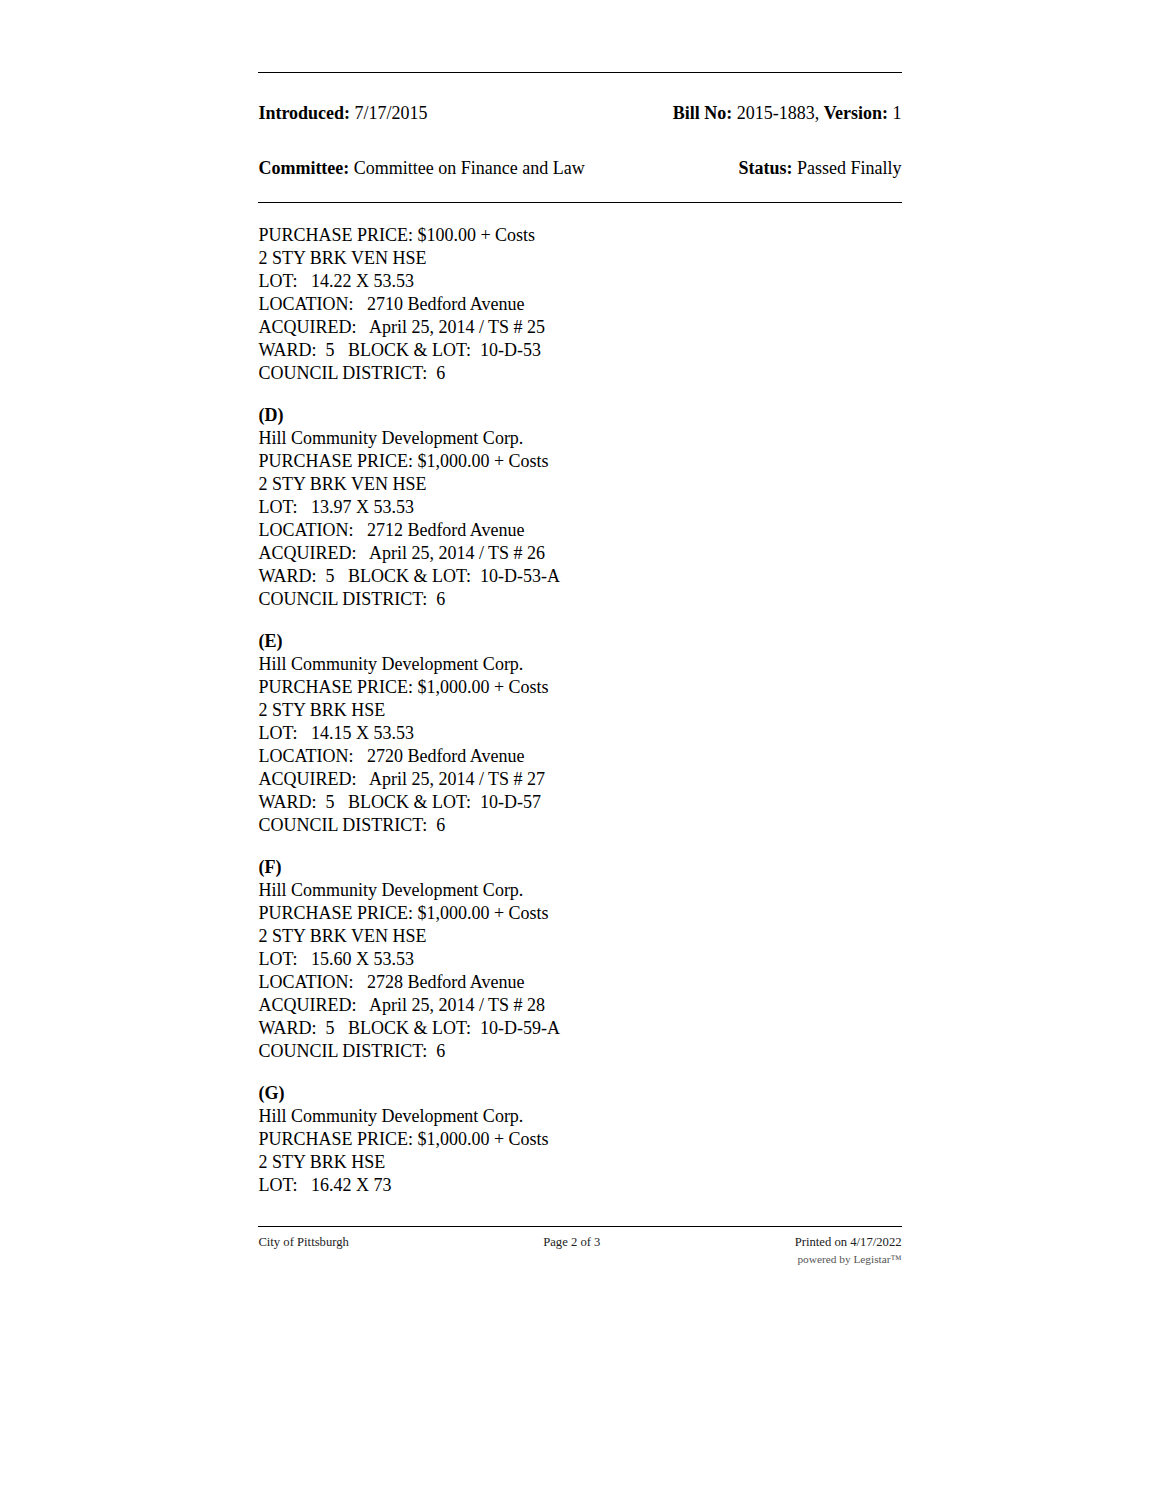Introduced: 7/17/2015
Bill No: 2015-1883, Version: 1
Committee: Committee on Finance and Law
Status: Passed Finally
PURCHASE PRICE: $100.00 + Costs
2 STY BRK VEN HSE
LOT: 14.22 X 53.53
LOCATION: 2710 Bedford Avenue
ACQUIRED: April 25, 2014 / TS # 25
WARD: 5 BLOCK & LOT: 10-D-53
COUNCIL DISTRICT: 6
(D)
Hill Community Development Corp.
PURCHASE PRICE: $1,000.00 + Costs
2 STY BRK VEN HSE
LOT: 13.97 X 53.53
LOCATION: 2712 Bedford Avenue
ACQUIRED: April 25, 2014 / TS # 26
WARD: 5 BLOCK & LOT: 10-D-53-A
COUNCIL DISTRICT: 6
(E)
Hill Community Development Corp.
PURCHASE PRICE: $1,000.00 + Costs
2 STY BRK HSE
LOT: 14.15 X 53.53
LOCATION: 2720 Bedford Avenue
ACQUIRED: April 25, 2014 / TS # 27
WARD: 5 BLOCK & LOT: 10-D-57
COUNCIL DISTRICT: 6
(F)
Hill Community Development Corp.
PURCHASE PRICE: $1,000.00 + Costs
2 STY BRK VEN HSE
LOT: 15.60 X 53.53
LOCATION: 2728 Bedford Avenue
ACQUIRED: April 25, 2014 / TS # 28
WARD: 5 BLOCK & LOT: 10-D-59-A
COUNCIL DISTRICT: 6
(G)
Hill Community Development Corp.
PURCHASE PRICE: $1,000.00 + Costs
2 STY BRK HSE
LOT: 16.42 X 73
City of Pittsburgh
Page 2 of 3
Printed on 4/17/2022
powered by Legistar™